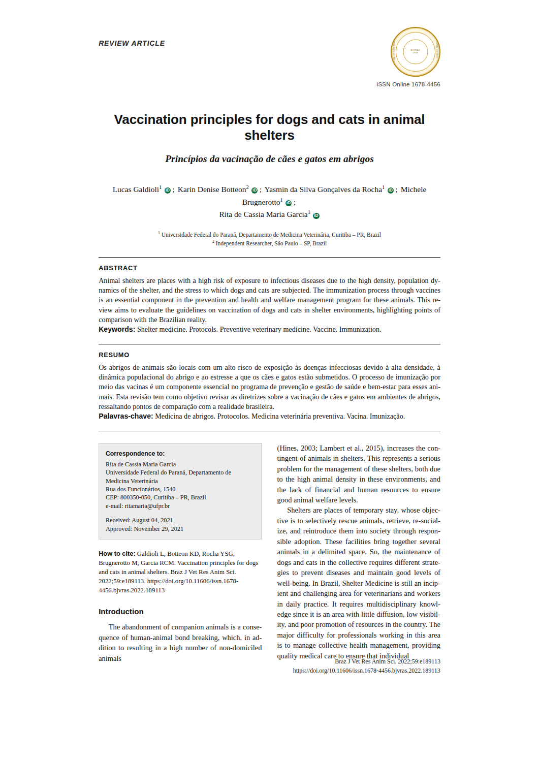Review Article
BRAZILIAN JOURNAL OF VETERINARY RESEARCH AND ANIMAL SCIENCE • USP
BJVRAS
1938
ISSN Online 1678-4456
Vaccination principles for dogs and cats in animal shelters
Princípios da vacinação de cães e gatos em abrigos
Lucas Galdioli1 iD; Karin Denise Botteon2 iD; Yasmin da Silva Gonçalves da Rocha1 iD; Michele Brugnerotto1 iD;
Rita de Cassia Maria Garcia1 iD
1 Universidade Federal do Paraná, Departamento de Medicina Veterinária, Curitiba – PR, Brazil
2 Independent Researcher, São Paulo – SP, Brazil
Abstract
Animal shelters are places with a high risk of exposure to infectious diseases due to the high density, population dynamics of the shelter, and the stress to which dogs and cats are subjected. The immunization process through vaccines is an essential component in the prevention and health and welfare management program for these animals. This review aims to evaluate the guidelines on vaccination of dogs and cats in shelter environments, highlighting points of comparison with the Brazilian reality.
Keywords: Shelter medicine. Protocols. Preventive veterinary medicine. Vaccine. Immunization.
Resumo
Os abrigos de animais são locais com um alto risco de exposição às doenças infecciosas devido à alta densidade, à dinâmica populacional do abrigo e ao estresse a que os cães e gatos estão submetidos. O processo de imunização por meio das vacinas é um componente essencial no programa de prevenção e gestão de saúde e bem-estar para esses animais. Esta revisão tem como objetivo revisar as diretrizes sobre a vacinação de cães e gatos em ambientes de abrigos, ressaltando pontos de comparação com a realidade brasileira.
Palavras-chave: Medicina de abrigos. Protocolos. Medicina veterinária preventiva. Vacina. Imunização.
Correspondence to:
Rita de Cassia Maria Garcia
Universidade Federal do Paraná, Departamento de Medicina Veterinária
Rua dos Funcionários, 1540
CEP: 800350-050, Curitiba – PR, Brazil
e-mail: ritamaria@ufpr.br
Received: August 04, 2021
Approved: November 29, 2021
How to cite: Galdioli L, Botteon KD, Rocha YSG, Brugnerotto M, Garcia RCM. Vaccination principles for dogs and cats in animal shelters. Braz J Vet Res Anim Sci. 2022;59:e189113. https://doi.org/10.11606/issn.1678-4456.bjvras.2022.189113
Introduction
The abandonment of companion animals is a consequence of human-animal bond breaking, which, in addition to resulting in a high number of non-domiciled animals
(Hines, 2003; Lambert et al., 2015), increases the contingent of animals in shelters. This represents a serious problem for the management of these shelters, both due to the high animal density in these environments, and the lack of financial and human resources to ensure good animal welfare levels.
Shelters are places of temporary stay, whose objective is to selectively rescue animals, retrieve, re-socialize, and reintroduce them into society through responsible adoption. These facilities bring together several animals in a delimited space. So, the maintenance of dogs and cats in the collective requires different strategies to prevent diseases and maintain good levels of well-being. In Brazil, Shelter Medicine is still an incipient and challenging area for veterinarians and workers in daily practice. It requires multidisciplinary knowledge since it is an area with little diffusion, low visibility, and poor promotion of resources in the country. The major difficulty for professionals working in this area is to manage collective health management, providing quality medical care to ensure that individual
Braz J Vet Res Anim Sci. 2022;59:e189113
https://doi.org/10.11606/issn.1678-4456.bjvras.2022.189113